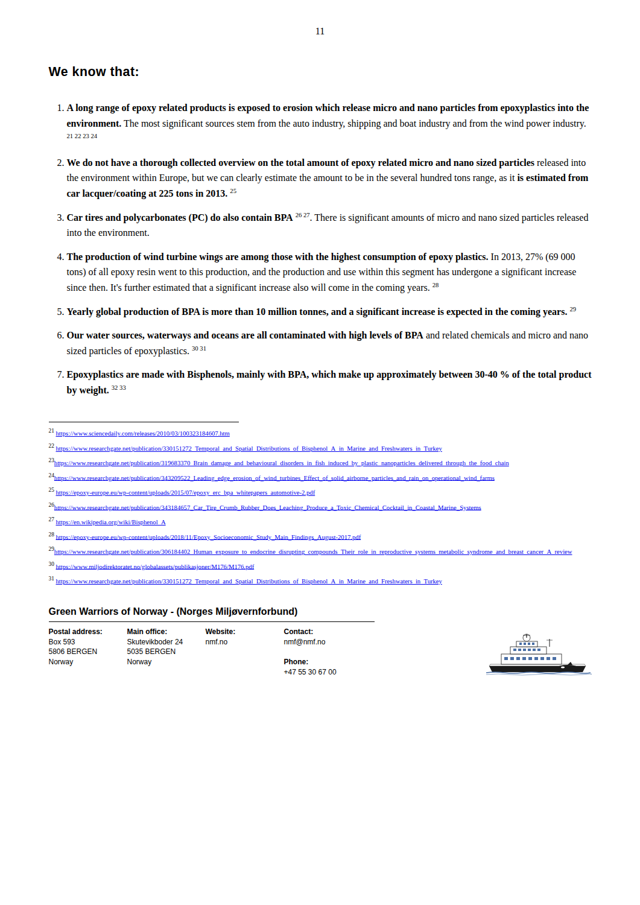11
We know that:
A long range of epoxy related products is exposed to erosion which release micro and nano particles from epoxyplastics into the environment. The most significant sources stem from the auto industry, shipping and boat industry and from the wind power industry. 21 22 23 24
We do not have a thorough collected overview on the total amount of epoxy related micro and nano sized particles released into the environment within Europe, but we can clearly estimate the amount to be in the several hundred tons range, as it is estimated from car lacquer/coating at 225 tons in 2013. 25
Car tires and polycarbonates (PC) do also contain BPA 26 27. There is significant amounts of micro and nano sized particles released into the environment.
The production of wind turbine wings are among those with the highest consumption of epoxy plastics. In 2013, 27% (69 000 tons) of all epoxy resin went to this production, and the production and use within this segment has undergone a significant increase since then. It's further estimated that a significant increase also will come in the coming years. 28
Yearly global production of BPA is more than 10 million tonnes, and a significant increase is expected in the coming years. 29
Our water sources, waterways and oceans are all contaminated with high levels of BPA and related chemicals and micro and nano sized particles of epoxyplastics. 30 31
Epoxyplastics are made with Bisphenols, mainly with BPA, which make up approximately between 30-40 % of the total product by weight. 32 33
21 https://www.sciencedaily.com/releases/2010/03/100323184607.htm
22 https://www.researchgate.net/publication/330151272_Temporal_and_Spatial_Distributions_of_Bisphenol_A_in_Marine_and_Freshwaters_in_Turkey
23 https://www.researchgate.net/publication/319683370_Brain_damage_and_behavioural_disorders_in_fish_induced_by_plastic_nanoparticles_delivered_through_the_food_chain
24 https://www.researchgate.net/publication/343209522_Leading_edge_erosion_of_wind_turbines_Effect_of_solid_airborne_particles_and_rain_on_operational_wind_farms
25 https://epoxy-europe.eu/wp-content/uploads/2015/07/epoxy_erc_bpa_whitepapers_automotive-2.pdf
26 https://www.researchgate.net/publication/343184657_Car_Tire_Crumb_Rubber_Does_Leaching_Produce_a_Toxic_Chemical_Cocktail_in_Coastal_Marine_Systems
27 https://en.wikipedia.org/wiki/Bisphenol_A
28 https://epoxy-europe.eu/wp-content/uploads/2018/11/Epoxy_Socioeconomic_Study_Main_Findings_August-2017.pdf
29 https://www.researchgate.net/publication/306184402_Human_exposure_to_endocrine_disrupting_compounds_Their_role_in_reproductive_systems_metabolic_syndrome_and_breast_cancer_A_review
30 https://www.miljodirektoratet.no/globalassets/publikasjoner/M176/M176.pdf
31 https://www.researchgate.net/publication/330151272_Temporal_and_Spatial_Distributions_of_Bisphenol_A_in_Marine_and_Freshwaters_in_Turkey
Green Warriors of Norway - (Norges Miljøvernforbund)
Postal address: Box 593
5806 BERGEN
Norway
Main office: Skutevikboder 24
5035 BERGEN
Norway
Website: nmf.no
Contact: nmf@nmf.no
Phone: +47 55 30 67 00